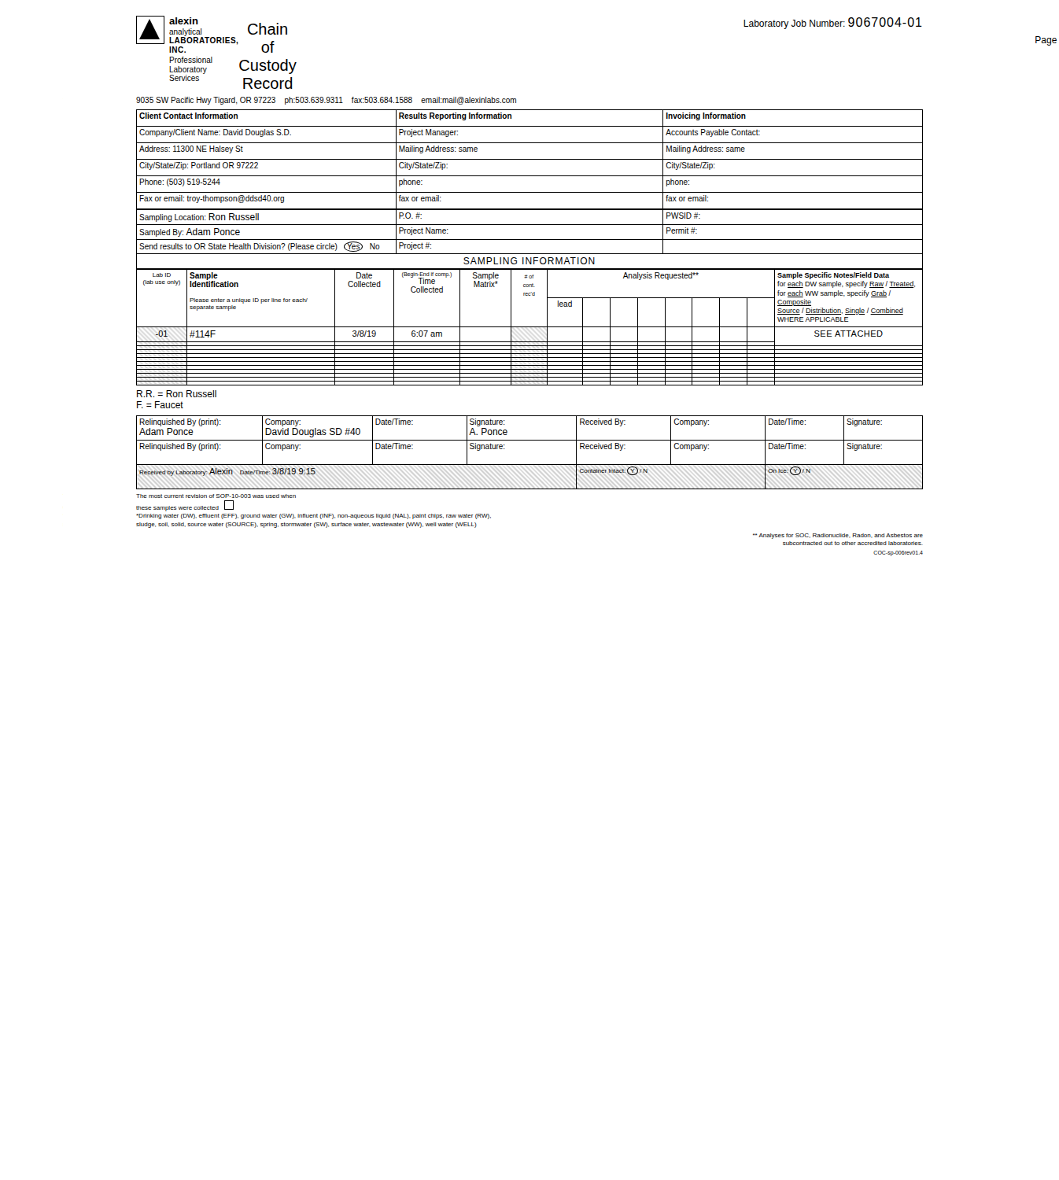alexin
analytical
LABORATORIES, INC.
Professional
Laboratory
Services
Chain of Custody Record
Laboratory Job Number: 9067004-01
Page 1 of 1
9035 SW Pacific Hwy Tigard, OR 97223 ph:503.639.9311 fax:503.684.1588 email:mail@alexinlabs.com
| Client Contact Information | Results Reporting Information | Invoicing Information |
| Company/Client Name: David Douglas S.D. | Project Manager: | Accounts Payable Contact: |
| Address: 11300 NE Halsey St | Mailing Address: same | Mailing Address: same |
| City/State/Zip: Portland OR 97222 | City/State/Zip: | City/State/Zip: |
| Phone: (503) 519-5244 | phone: | phone: |
| Fax or email: troy-thompson@ddsd40.org | fax or email: | fax or email: |
| Sampling Location: Ron Russell | P.O. #: | PWSID #: |
| Sampled By: Adam Ponce | Project Name: | Permit #: |
| Send results to OR State Health Division? (Please circle) Yes No | Project #: | |
SAMPLING INFORMATION
| Lab ID (lab use only) | Sample Identification Please enter a unique ID per line for each/ separate sample | Date Collected | (Begin-End if comp.) Time Collected | Sample Matrix* | # of cont. rec'd | Analysis Requested** | Sample Specific Notes/Field Data for each DW sample, specify Raw / Treated , for each WW sample, specify Grab / Composite Source / Distribution , Single / Combined WHERE APPLICABLE |
| lead | | | | | | | |
| -01 | #114F | 3/8/19 | 6:07 am | | | | | | | | | | | SEE ATTACHED |
R.R. = Ron Russell
F. = Faucet
| Relinquished By (print): Adam Ponce | Company: David Douglas SD #40 | Date/Time: | Signature: A. Ponce | Received By: | Company: | Date/Time: | Signature: |
| Relinquished By (print): | Company: | Date/Time: | Signature: | Received By: | Company: | Date/Time: | Signature: |
| Received by Laboratory: Alexin Date/Time: 3/8/19 9:15 | Container Intact: Y / N | On Ice: Y / N |
The most current revision of SOP-10-003 was used when
these samples were collected
*Drinking water (DW), effluent (EFF), ground water (GW), influent (INF), non-aqueous liquid (NAL), paint chips, raw water (RW),
sludge, soil, solid, source water (SOURCE), spring, stormwater (SW), surface water, wastewater (WW), well water (WELL)
** Analyses for SOC, Radionuclide, Radon, and Asbestos are
subcontracted out to other accredited laboratories.
COC-sp-006rev01.4